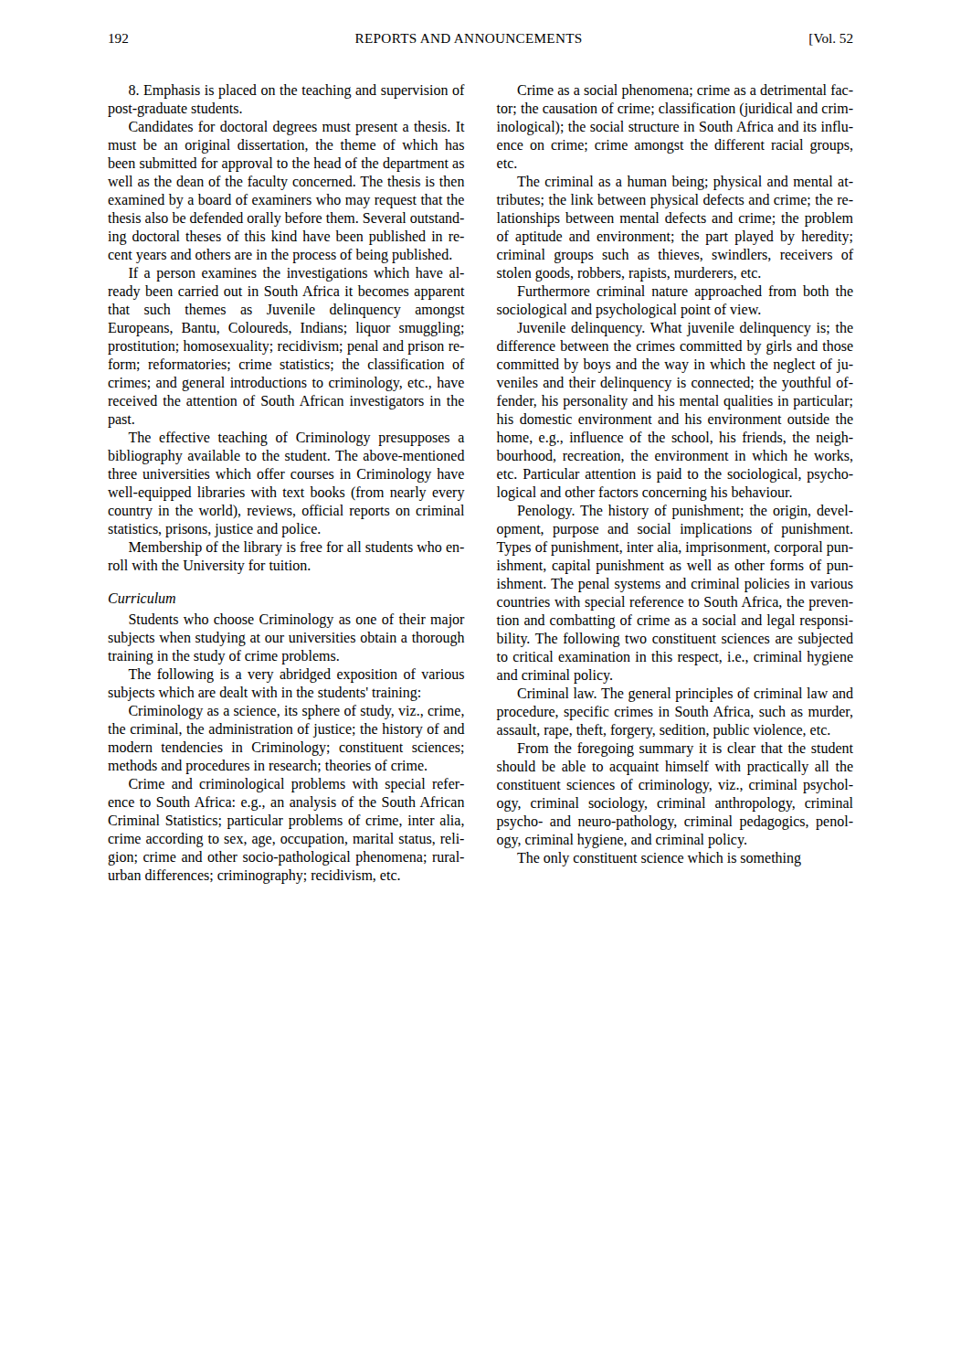192 REPORTS AND ANNOUNCEMENTS [Vol. 52
8. Emphasis is placed on the teaching and supervision of post-graduate students.
Candidates for doctoral degrees must present a thesis. It must be an original dissertation, the theme of which has been submitted for approval to the head of the department as well as the dean of the faculty concerned. The thesis is then examined by a board of examiners who may request that the thesis also be defended orally before them. Several outstanding doctoral theses of this kind have been published in recent years and others are in the process of being published.
If a person examines the investigations which have already been carried out in South Africa it becomes apparent that such themes as Juvenile delinquency amongst Europeans, Bantu, Coloureds, Indians; liquor smuggling; prostitution; homosexuality; recidivism; penal and prison reform; reformatories; crime statistics; the classification of crimes; and general introductions to criminology, etc., have received the attention of South African investigators in the past.
The effective teaching of Criminology presupposes a bibliography available to the student. The above-mentioned three universities which offer courses in Criminology have well-equipped libraries with text books (from nearly every country in the world), reviews, official reports on criminal statistics, prisons, justice and police.
Membership of the library is free for all students who enroll with the University for tuition.
Curriculum
Students who choose Criminology as one of their major subjects when studying at our universities obtain a thorough training in the study of crime problems.
The following is a very abridged exposition of various subjects which are dealt with in the students' training:
Criminology as a science, its sphere of study, viz., crime, the criminal, the administration of justice; the history of and modern tendencies in Criminology; constituent sciences; methods and procedures in research; theories of crime.
Crime and criminological problems with special reference to South Africa: e.g., an analysis of the South African Criminal Statistics; particular problems of crime, inter alia, crime according to sex, age, occupation, marital status, religion; crime and other socio-pathological phenomena; rural-urban differences; criminography; recidivism, etc.
Crime as a social phenomena; crime as a detrimental factor; the causation of crime; classification (juridical and criminological); the social structure in South Africa and its influence on crime; crime amongst the different racial groups, etc.
The criminal as a human being; physical and mental attributes; the link between physical defects and crime; the relationships between mental defects and crime; the problem of aptitude and environment; the part played by heredity; criminal groups such as thieves, swindlers, receivers of stolen goods, robbers, rapists, murderers, etc.
Furthermore criminal nature approached from both the sociological and psychological point of view.
Juvenile delinquency. What juvenile delinquency is; the difference between the crimes committed by girls and those committed by boys and the way in which the neglect of juveniles and their delinquency is connected; the youthful offender, his personality and his mental qualities in particular; his domestic environment and his environment outside the home, e.g., influence of the school, his friends, the neighbourhood, recreation, the environment in which he works, etc. Particular attention is paid to the sociological, psychological and other factors concerning his behaviour.
Penology. The history of punishment; the origin, development, purpose and social implications of punishment. Types of punishment, inter alia, imprisonment, corporal punishment, capital punishment as well as other forms of punishment. The penal systems and criminal policies in various countries with special reference to South Africa, the prevention and combatting of crime as a social and legal responsibility. The following two constituent sciences are subjected to critical examination in this respect, i.e., criminal hygiene and criminal policy.
Criminal law. The general principles of criminal law and procedure, specific crimes in South Africa, such as murder, assault, rape, theft, forgery, sedition, public violence, etc.
From the foregoing summary it is clear that the student should be able to acquaint himself with practically all the constituent sciences of criminology, viz., criminal psychology, criminal sociology, criminal anthropology, criminal psycho- and neuro-pathology, criminal pedagogics, penology, criminal hygiene, and criminal policy.
The only constituent science which is something